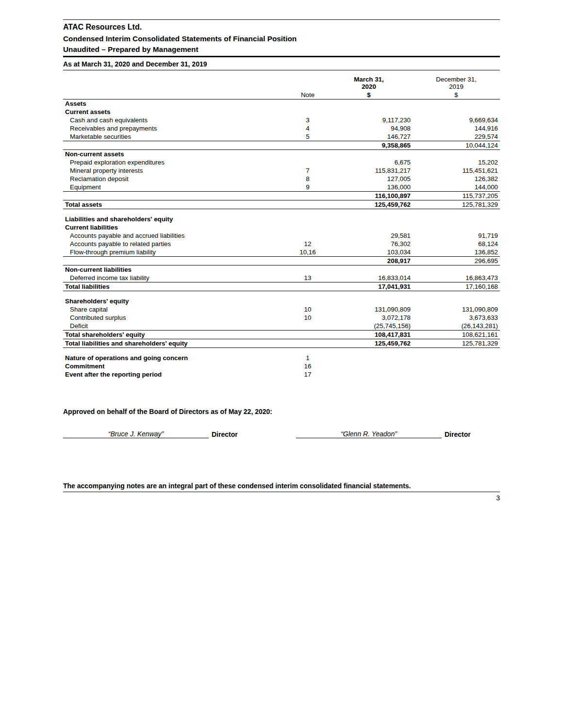ATAC Resources Ltd.
Condensed Interim Consolidated Statements of Financial Position
Unaudited – Prepared by Management
As at March 31, 2020 and December 31, 2019
| | | March 31, 2020 | December 31, 2019 |
| --- | --- | --- | --- |
| | Note | $ | $ |
| Assets | | | |
| Current assets | | | |
| Cash and cash equivalents | 3 | 9,117,230 | 9,669,634 |
| Receivables and prepayments | 4 | 94,908 | 144,916 |
| Marketable securities | 5 | 146,727 | 229,574 |
| | | 9,358,865 | 10,044,124 |
| Non-current assets | | | |
| Prepaid exploration expenditures | | 6,675 | 15,202 |
| Mineral property interests | 7 | 115,831,217 | 115,451,621 |
| Reclamation deposit | 8 | 127,005 | 126,382 |
| Equipment | 9 | 136,000 | 144,000 |
| | | 116,100,897 | 115,737,205 |
| Total assets | | 125,459,762 | 125,781,329 |
| Liabilities and shareholders' equity | | | |
| Current liabilities | | | |
| Accounts payable and accrued liabilities | | 29,581 | 91,719 |
| Accounts payable to related parties | 12 | 76,302 | 68,124 |
| Flow-through premium liability | 10,16 | 103,034 | 136,852 |
| | | 208,917 | 296,695 |
| Non-current liabilities | | | |
| Deferred income tax liability | 13 | 16,833,014 | 16,863,473 |
| Total liabilities | | 17,041,931 | 17,160,168 |
| Shareholders' equity | | | |
| Share capital | 10 | 131,090,809 | 131,090,809 |
| Contributed surplus | 10 | 3,072,178 | 3,673,633 |
| Deficit | | (25,745,156) | (26,143,281) |
| Total shareholders' equity | | 108,417,831 | 108,621,161 |
| Total liabilities and shareholders' equity | | 125,459,762 | 125,781,329 |
| Nature of operations and going concern | 1 | | |
| Commitment | 16 | | |
| Event after the reporting period | 17 | | |
Approved on behalf of the Board of Directors as of May 22, 2020:
| “Bruce J. Kenway” | Director | | “Glenn R. Yeadon” | Director |
The accompanying notes are an integral part of these condensed interim consolidated financial statements.
3